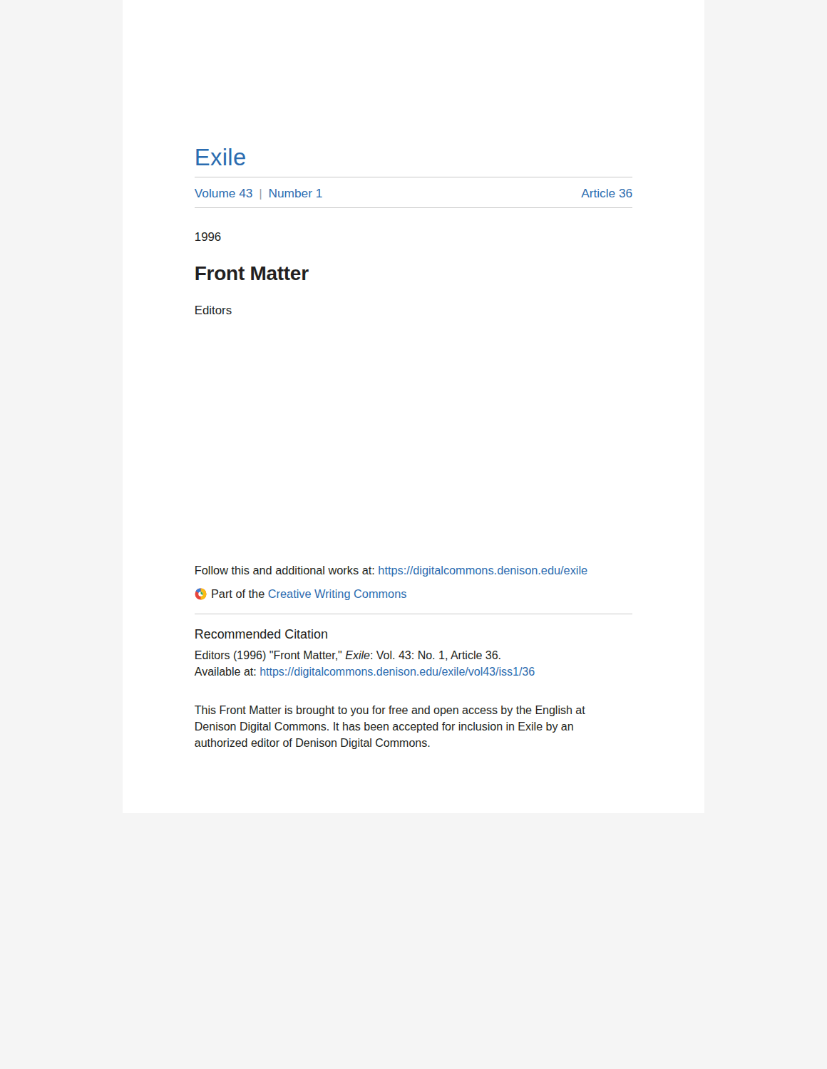Exile
Volume 43 | Number 1 Article 36
1996
Front Matter
Editors
Follow this and additional works at: https://digitalcommons.denison.edu/exile
Part of the Creative Writing Commons
Recommended Citation
Editors (1996) "Front Matter," Exile: Vol. 43: No. 1, Article 36.
Available at: https://digitalcommons.denison.edu/exile/vol43/iss1/36
This Front Matter is brought to you for free and open access by the English at Denison Digital Commons. It has been accepted for inclusion in Exile by an authorized editor of Denison Digital Commons.